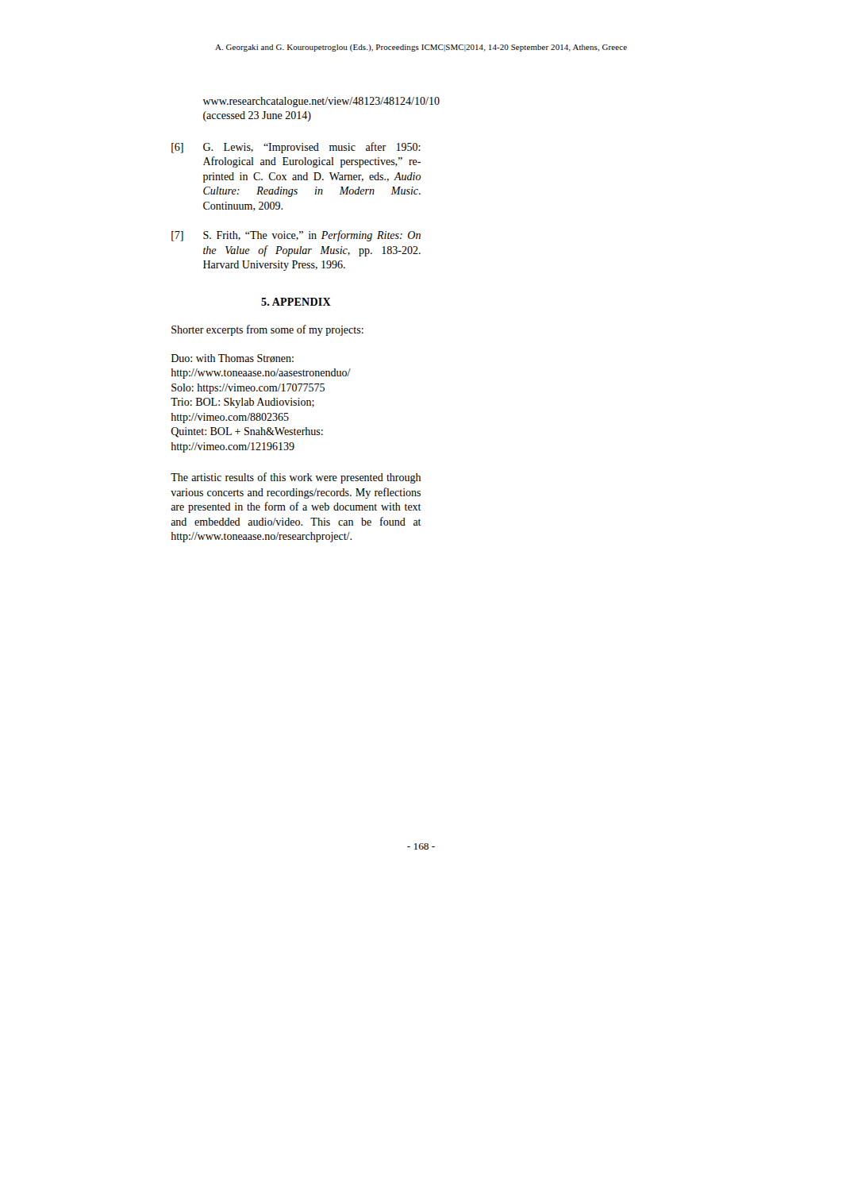A. Georgaki and G. Kouroupetroglou (Eds.), Proceedings ICMC|SMC|2014, 14-20 September 2014, Athens, Greece
www.researchcatalogue.net/view/48123/48124/10/10 (accessed 23 June 2014)
[6]
G. Lewis, “Improvised music after 1950: Afrological and Eurological perspectives,” reprinted in C. Cox and D. Warner, eds., Audio Culture: Readings in Modern Music. Continuum, 2009.
[7]
S. Frith, “The voice,” in Performing Rites: On the Value of Popular Music, pp. 183-202. Harvard University Press, 1996.
5. APPENDIX
Shorter excerpts from some of my projects:
Duo: with Thomas Strønen:
http://www.toneaase.no/aasestronenduo/
Solo: https://vimeo.com/17077575
Trio: BOL: Skylab Audiovision;
http://vimeo.com/8802365
Quintet: BOL + Snah&Westerhus:
http://vimeo.com/12196139
The artistic results of this work were presented through various concerts and recordings/records. My reflections are presented in the form of a web document with text and embedded audio/video. This can be found at http://www.toneaase.no/researchproject/.
- 168 -